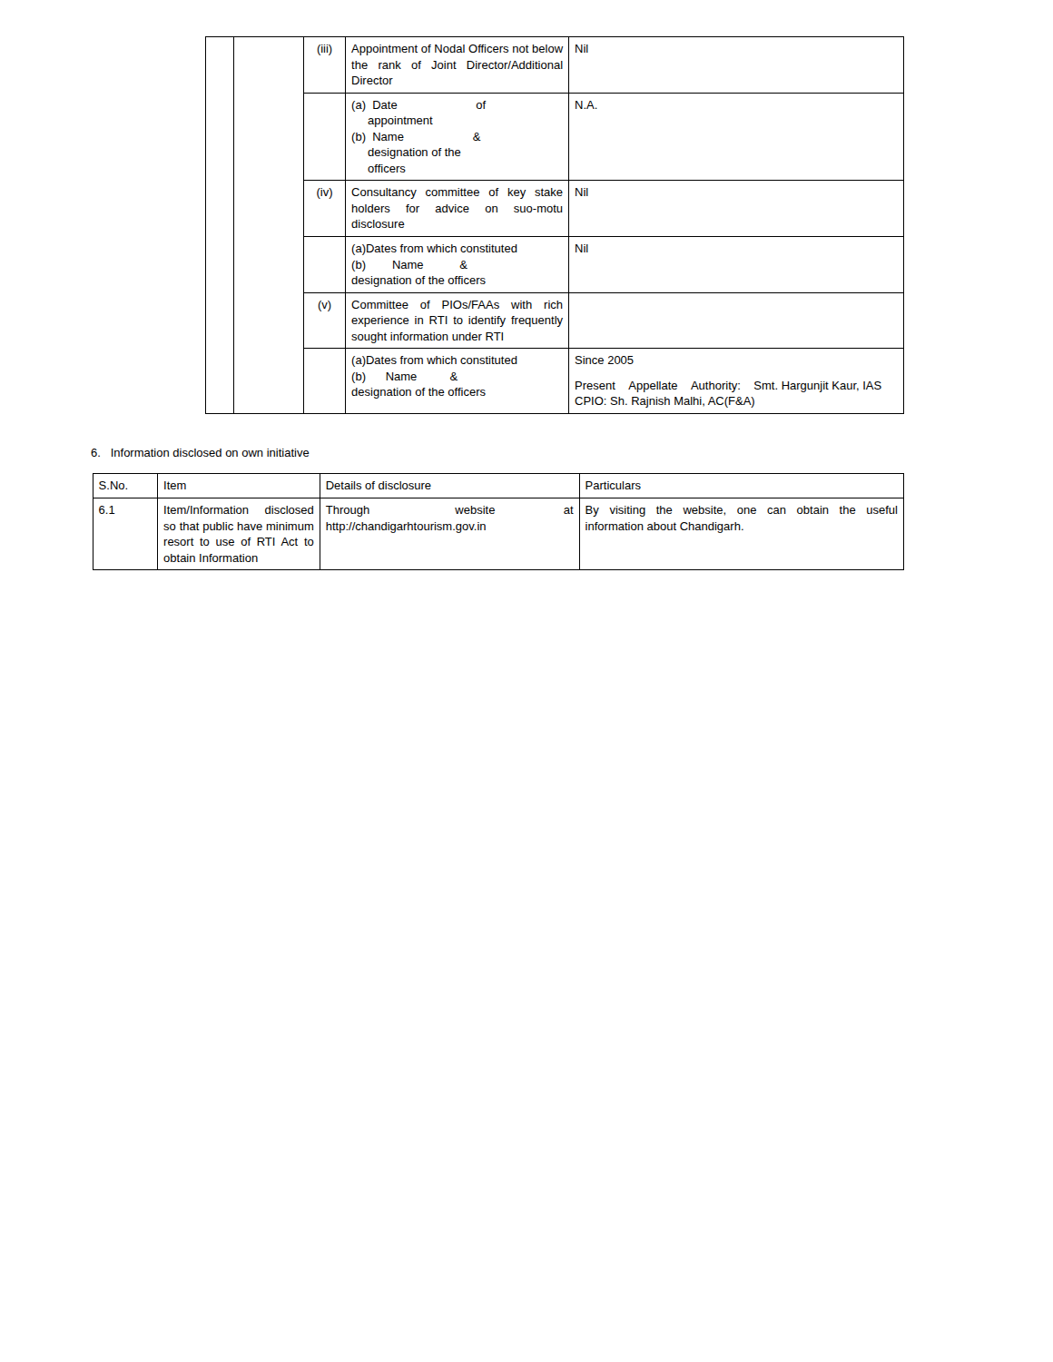| | | (iii) | Appointment of Nodal Officers not below the rank of Joint Director/Additional Director | Nil |
| | (a) Date of appointment (b) Name & designation of the officers | N.A. |
| (iv) | Consultancy committee of key stake holders for advice on suo-motu disclosure | Nil |
| | (a)Dates from which constituted (b) Name & designation of the officers | Nil |
| (v) | Committee of PIOs/FAAs with rich experience in RTI to identify frequently sought information under RTI | |
| | (a)Dates from which constituted (b) Name & designation of the officers | Since 2005 Present Appellate Authority: Smt. Hargunjit Kaur, IAS CPIO: Sh. Rajnish Malhi, AC(F&A) |
6. Information disclosed on own initiative
| S.No. | Item | Details of disclosure | Particulars |
| 6.1 | Item/Information disclosed so that public have minimum resort to use of RTI Act to obtain Information | Through website at http://chandigarhtourism.gov.in | By visiting the website, one can obtain the useful information about Chandigarh. |